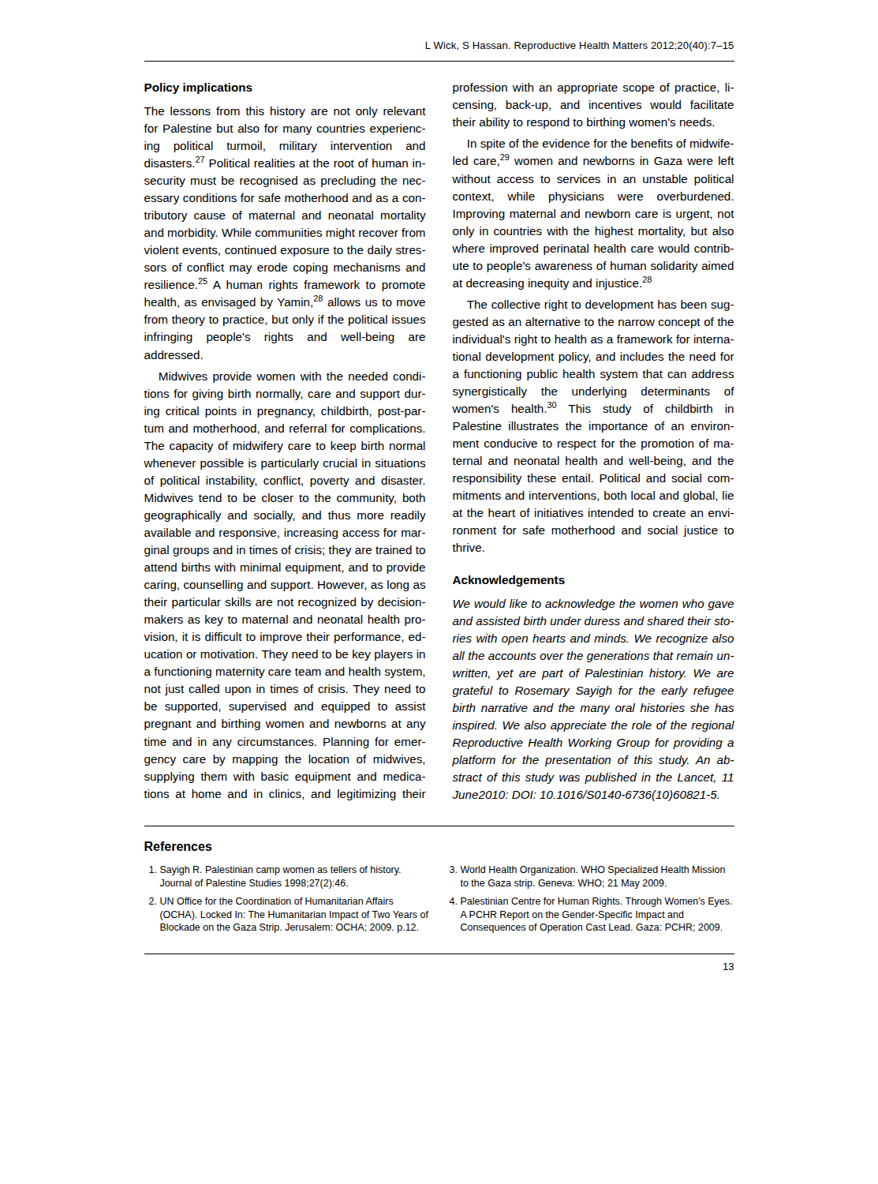L Wick, S Hassan. Reproductive Health Matters 2012;20(40):7–15
Policy implications
The lessons from this history are not only relevant for Palestine but also for many countries experiencing political turmoil, military intervention and disasters.27 Political realities at the root of human insecurity must be recognised as precluding the necessary conditions for safe motherhood and as a contributory cause of maternal and neonatal mortality and morbidity. While communities might recover from violent events, continued exposure to the daily stressors of conflict may erode coping mechanisms and resilience.25 A human rights framework to promote health, as envisaged by Yamin,28 allows us to move from theory to practice, but only if the political issues infringing people's rights and well-being are addressed.
Midwives provide women with the needed conditions for giving birth normally, care and support during critical points in pregnancy, childbirth, post-partum and motherhood, and referral for complications. The capacity of midwifery care to keep birth normal whenever possible is particularly crucial in situations of political instability, conflict, poverty and disaster. Midwives tend to be closer to the community, both geographically and socially, and thus more readily available and responsive, increasing access for marginal groups and in times of crisis; they are trained to attend births with minimal equipment, and to provide caring, counselling and support. However, as long as their particular skills are not recognized by decision-makers as key to maternal and neonatal health provision, it is difficult to improve their performance, education or motivation. They need to be key players in a functioning maternity care team and health system, not just called upon in times of crisis. They need to be supported, supervised and equipped to assist pregnant and birthing women and newborns at any time and in any circumstances. Planning for emergency care by mapping the location of midwives, supplying them with basic equipment and medications at home and in clinics, and legitimizing their profession with an appropriate scope of practice, licensing, back-up, and incentives would facilitate their ability to respond to birthing women's needs.
In spite of the evidence for the benefits of midwife-led care,29 women and newborns in Gaza were left without access to services in an unstable political context, while physicians were overburdened. Improving maternal and newborn care is urgent, not only in countries with the highest mortality, but also where improved perinatal health care would contribute to people's awareness of human solidarity aimed at decreasing inequity and injustice.28
The collective right to development has been suggested as an alternative to the narrow concept of the individual's right to health as a framework for international development policy, and includes the need for a functioning public health system that can address synergistically the underlying determinants of women's health.30 This study of childbirth in Palestine illustrates the importance of an environment conducive to respect for the promotion of maternal and neonatal health and well-being, and the responsibility these entail. Political and social commitments and interventions, both local and global, lie at the heart of initiatives intended to create an environment for safe motherhood and social justice to thrive.
Acknowledgements
We would like to acknowledge the women who gave and assisted birth under duress and shared their stories with open hearts and minds. We recognize also all the accounts over the generations that remain unwritten, yet are part of Palestinian history. We are grateful to Rosemary Sayigh for the early refugee birth narrative and the many oral histories she has inspired. We also appreciate the role of the regional Reproductive Health Working Group for providing a platform for the presentation of this study. An abstract of this study was published in the Lancet, 11 June2010: DOI: 10.1016/S0140-6736(10)60821-5.
References
Sayigh R. Palestinian camp women as tellers of history. Journal of Palestine Studies 1998;27(2):46.
UN Office for the Coordination of Humanitarian Affairs (OCHA). Locked In: The Humanitarian Impact of Two Years of Blockade on the Gaza Strip. Jerusalem: OCHA; 2009. p.12.
World Health Organization. WHO Specialized Health Mission to the Gaza strip. Geneva: WHO; 21 May 2009.
Palestinian Centre for Human Rights. Through Women's Eyes. A PCHR Report on the Gender-Specific Impact and Consequences of Operation Cast Lead. Gaza: PCHR; 2009.
13